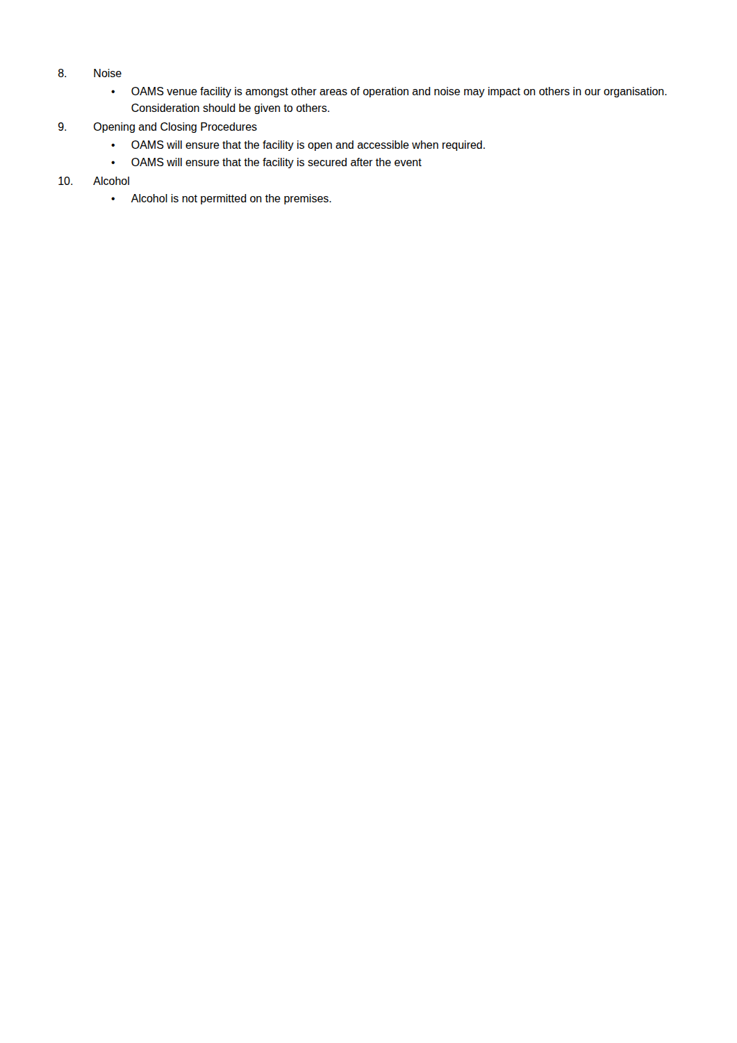Noise
OAMS venue facility is amongst other areas of operation and noise may impact on others in our organisation. Consideration should be given to others.
Opening and Closing Procedures
OAMS will ensure that the facility is open and accessible when required.
OAMS will ensure that the facility is secured after the event
Alcohol
Alcohol is not permitted on the premises.